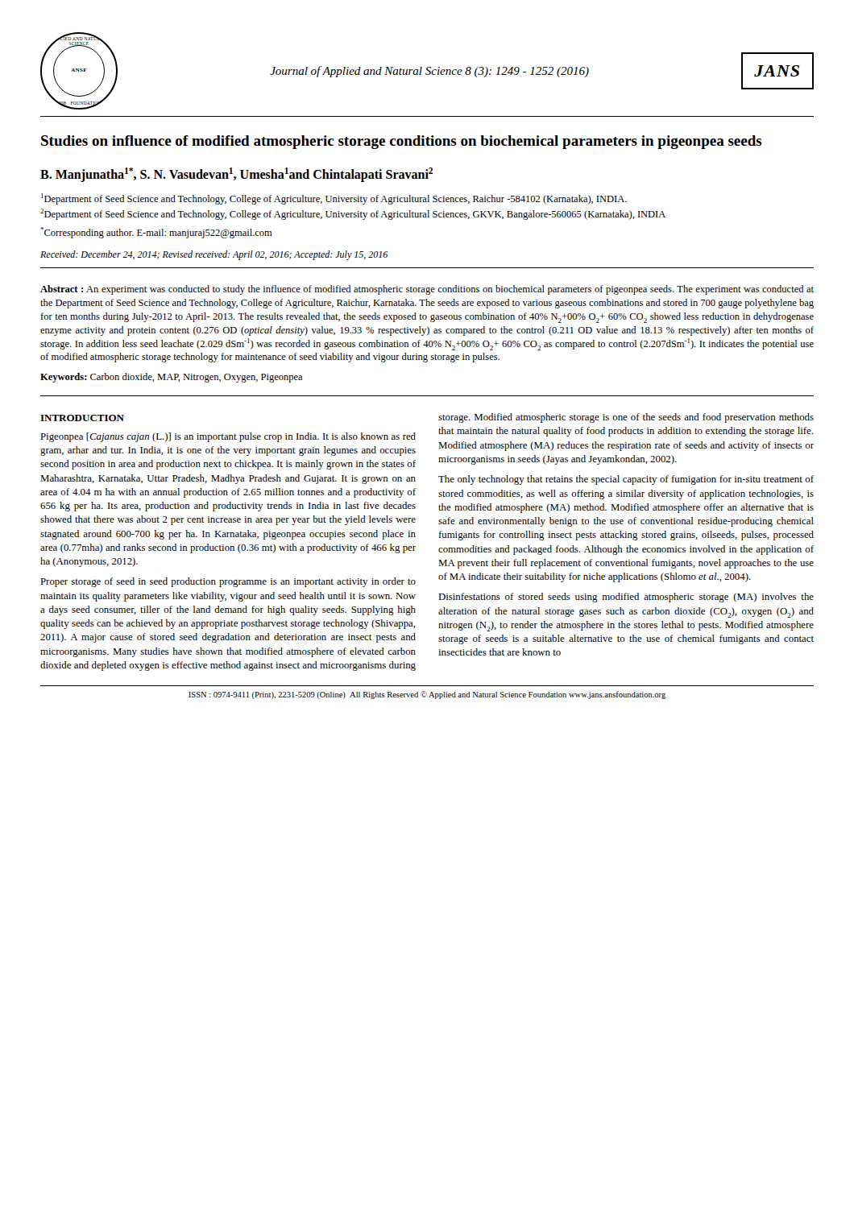Applied and Natural Science
ANSF
2008 Foundation
Journal of Applied and Natural Science 8 (3): 1249 - 1252 (2016)
JANS
Studies on influence of modified atmospheric storage conditions on biochemical parameters in pigeonpea seeds
B. Manjunatha1*, S. N. Vasudevan1, Umesha1and Chintalapati Sravani2
1Department of Seed Science and Technology, College of Agriculture, University of Agricultural Sciences, Raichur -584102 (Karnataka), INDIA.
2Department of Seed Science and Technology, College of Agriculture, University of Agricultural Sciences, GKVK, Bangalore-560065 (Karnataka), INDIA
*Corresponding author. E-mail: manjuraj522@gmail.com
Received: December 24, 2014; Revised received: April 02, 2016; Accepted: July 15, 2016
Abstract : An experiment was conducted to study the influence of modified atmospheric storage conditions on biochemical parameters of pigeonpea seeds. The experiment was conducted at the Department of Seed Science and Technology, College of Agriculture, Raichur, Karnataka. The seeds are exposed to various gaseous combinations and stored in 700 gauge polyethylene bag for ten months during July-2012 to April- 2013. The results revealed that, the seeds exposed to gaseous combination of 40% N2+00% O2+ 60% CO2 showed less reduction in dehydrogenase enzyme activity and protein content (0.276 OD (optical density) value, 19.33 % respectively) as compared to the control (0.211 OD value and 18.13 % respectively) after ten months of storage. In addition less seed leachate (2.029 dSm-1) was recorded in gaseous combination of 40% N2+00% O2+ 60% CO2 as compared to control (2.207dSm-1). It indicates the potential use of modified atmospheric storage technology for maintenance of seed viability and vigour during storage in pulses.
Keywords: Carbon dioxide, MAP, Nitrogen, Oxygen, Pigeonpea
Introduction
Pigeonpea [Cajanus cajan (L.)] is an important pulse crop in India. It is also known as red gram, arhar and tur. In India, it is one of the very important grain legumes and occupies second position in area and production next to chickpea. It is mainly grown in the states of Maharashtra, Karnataka, Uttar Pradesh, Madhya Pradesh and Gujarat. It is grown on an area of 4.04 m ha with an annual production of 2.65 million tonnes and a productivity of 656 kg per ha. Its area, production and productivity trends in India in last five decades showed that there was about 2 per cent increase in area per year but the yield levels were stagnated around 600-700 kg per ha. In Karnataka, pigeonpea occupies second place in area (0.77mha) and ranks second in production (0.36 mt) with a productivity of 466 kg per ha (Anonymous, 2012).
Proper storage of seed in seed production programme is an important activity in order to maintain its quality parameters like viability, vigour and seed health until it is sown. Now a days seed consumer, tiller of the land demand for high quality seeds. Supplying high quality seeds can be achieved by an appropriate postharvest storage technology (Shivappa, 2011). A major cause of stored seed degradation and deterioration are insect pests and microorganisms. Many studies have shown that modified atmosphere of elevated carbon dioxide and depleted oxygen is effective method against insect and microorganisms during storage. Modified atmospheric storage is one of the seeds and food preservation methods that maintain the natural quality of food products in addition to extending the storage life. Modified atmosphere (MA) reduces the respiration rate of seeds and activity of insects or microorganisms in seeds (Jayas and Jeyamkondan, 2002).
The only technology that retains the special capacity of fumigation for in-situ treatment of stored commodities, as well as offering a similar diversity of application technologies, is the modified atmosphere (MA) method. Modified atmosphere offer an alternative that is safe and environmentally benign to the use of conventional residue-producing chemical fumigants for controlling insect pests attacking stored grains, oilseeds, pulses, processed commodities and packaged foods. Although the economics involved in the application of MA prevent their full replacement of conventional fumigants, novel approaches to the use of MA indicate their suitability for niche applications (Shlomo et al., 2004).
Disinfestations of stored seeds using modified atmospheric storage (MA) involves the alteration of the natural storage gases such as carbon dioxide (CO2), oxygen (O2) and nitrogen (N2), to render the atmosphere in the stores lethal to pests. Modified atmosphere storage of seeds is a suitable alternative to the use of chemical fumigants and contact insecticides that are known to
ISSN : 0974-9411 (Print), 2231-5209 (Online) All Rights Reserved © Applied and Natural Science Foundation www.jans.ansfoundation.org